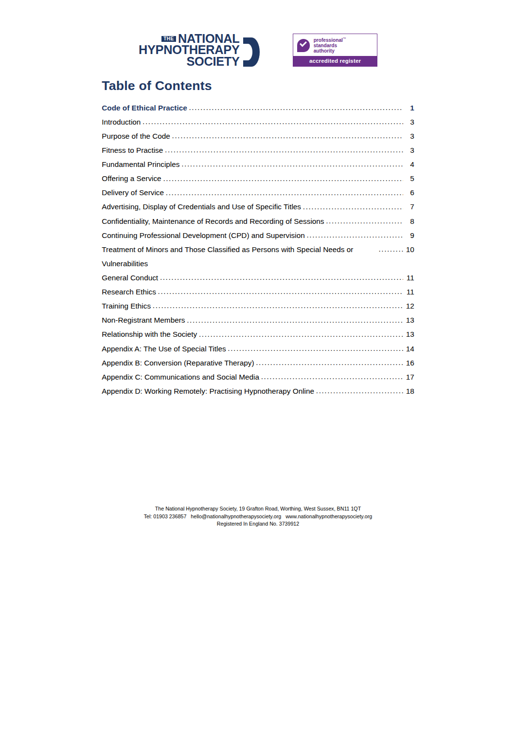THE NATIONAL
HYPNOTHERAPY
SOCIETY
professional™
standards
authority
accredited register
Table of Contents
Code of Ethical Practice .................................................................................................................. 1
Introduction ............................................................................................................................. 3
Purpose of the Code ............................................................................................................... 3
Fitness to Practise .................................................................................................................. 3
Fundamental Principles ........................................................................................................... 4
Offering a Service ................................................................................................................... 5
Delivery of Service .................................................................................................................. 6
Advertising, Display of Credentials and Use of Specific Titles ..................................................... 7
Confidentiality, Maintenance of Records and Recording of Sessions ........................................ 8
Continuing Professional Development (CPD) and Supervision .................................................. 9
Treatment of Minors and Those Classified as Persons with Special Needs or Vulnerabilities ................... 10
General Conduct .................................................................................................................... 11
Research Ethics ..................................................................................................................... 11
Training Ethics ....................................................................................................................... 12
Non-Registrant Members ....................................................................................................... 13
Relationship with the Society ............................................................................................... 13
Appendix A: The Use of Special Titles ..................................................................................... 14
Appendix B: Conversion (Reparative Therapy) ......................................................................... 16
Appendix C: Communications and Social Media ....................................................................... 17
Appendix D: Working Remotely: Practising Hypnotherapy Online ......................................................... 18
The National Hypnotherapy Society, 19 Grafton Road, Worthing, West Sussex, BN11 1QT
Tel: 01903 236857 hello@nationalhypnotherapysociety.org www.nationalhypnotherapysociety.org
Registered In England No. 3739912